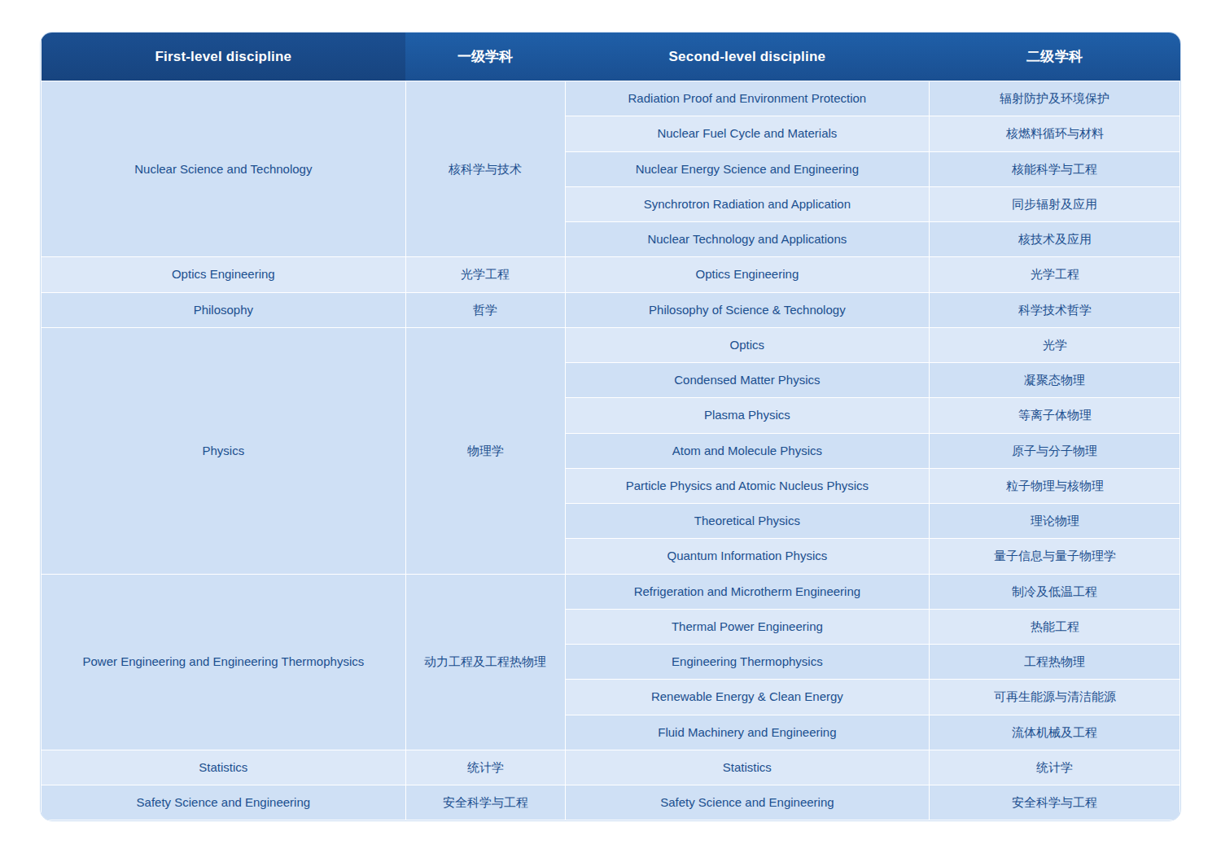| First-level discipline | 一级学科 | Second-level discipline | 二级学科 |
| --- | --- | --- | --- |
| Nuclear Science and Technology | 核科学与技术 | Radiation Proof and Environment Protection | 辐射防护及环境保护 |
| Nuclear Fuel Cycle and Materials | 核燃料循环与材料 |
| Nuclear Energy Science and Engineering | 核能科学与工程 |
| Synchrotron Radiation and Application | 同步辐射及应用 |
| Nuclear Technology and Applications | 核技术及应用 |
| Optics Engineering | 光学工程 | Optics Engineering | 光学工程 |
| Philosophy | 哲学 | Philosophy of Science & Technology | 科学技术哲学 |
| Physics | 物理学 | Optics | 光学 |
| Condensed Matter Physics | 凝聚态物理 |
| Plasma Physics | 等离子体物理 |
| Atom and Molecule Physics | 原子与分子物理 |
| Particle Physics and Atomic Nucleus Physics | 粒子物理与核物理 |
| Theoretical Physics | 理论物理 |
| Quantum Information Physics | 量子信息与量子物理学 |
| Power Engineering and Engineering Thermophysics | 动力工程及工程热物理 | Refrigeration and Microtherm Engineering | 制冷及低温工程 |
| Thermal Power Engineering | 热能工程 |
| Engineering Thermophysics | 工程热物理 |
| Renewable Energy & Clean Energy | 可再生能源与清洁能源 |
| Fluid Machinery and Engineering | 流体机械及工程 |
| Statistics | 统计学 | Statistics | 统计学 |
| Safety Science and Engineering | 安全科学与工程 | Safety Science and Engineering | 安全科学与工程 |